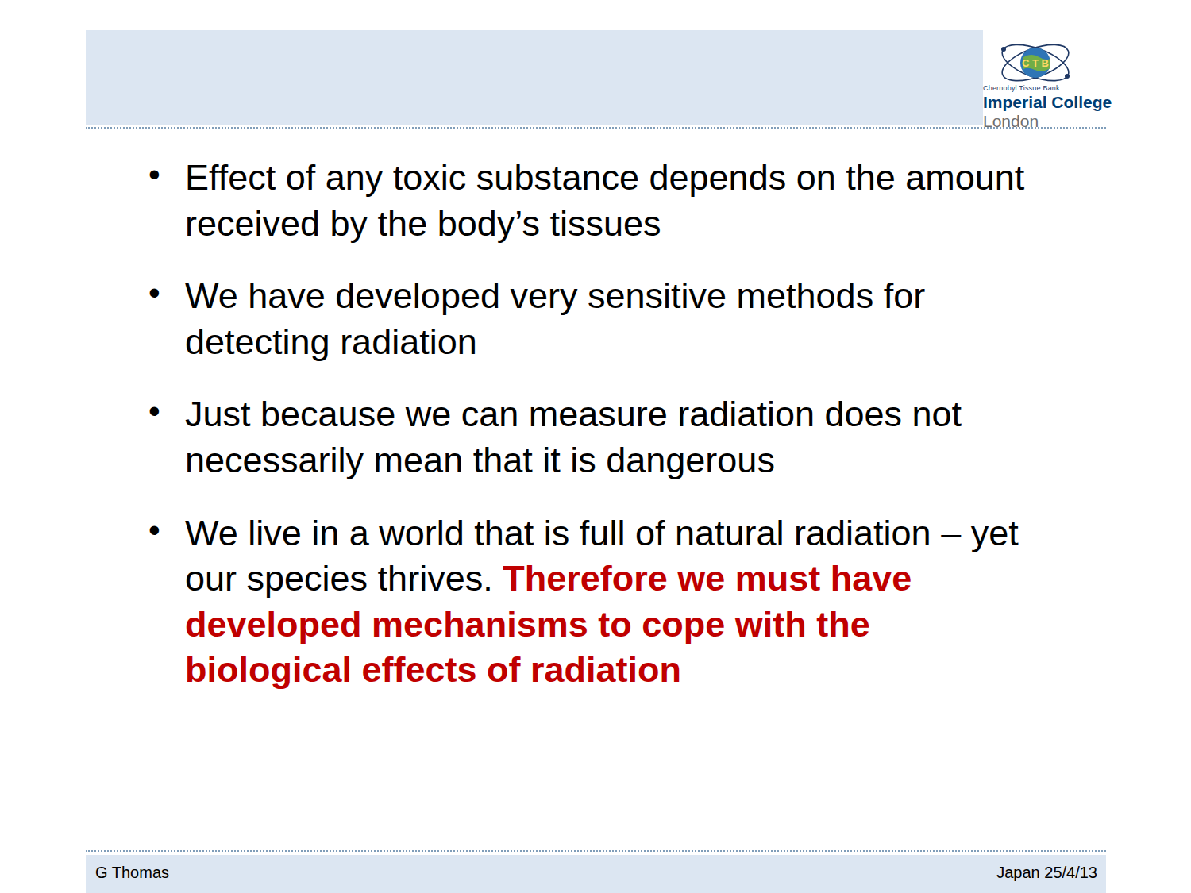C T B
Chernobyl Tissue Bank
Imperial College
London
Effect of any toxic substance depends on the amount received by the body’s tissues
We have developed very sensitive methods for detecting radiation
Just because we can measure radiation does not necessarily mean that it is dangerous
We live in a world that is full of natural radiation – yet our species thrives. Therefore we must have developed mechanisms to cope with the biological effects of radiation
G Thomas
Japan 25/4/13